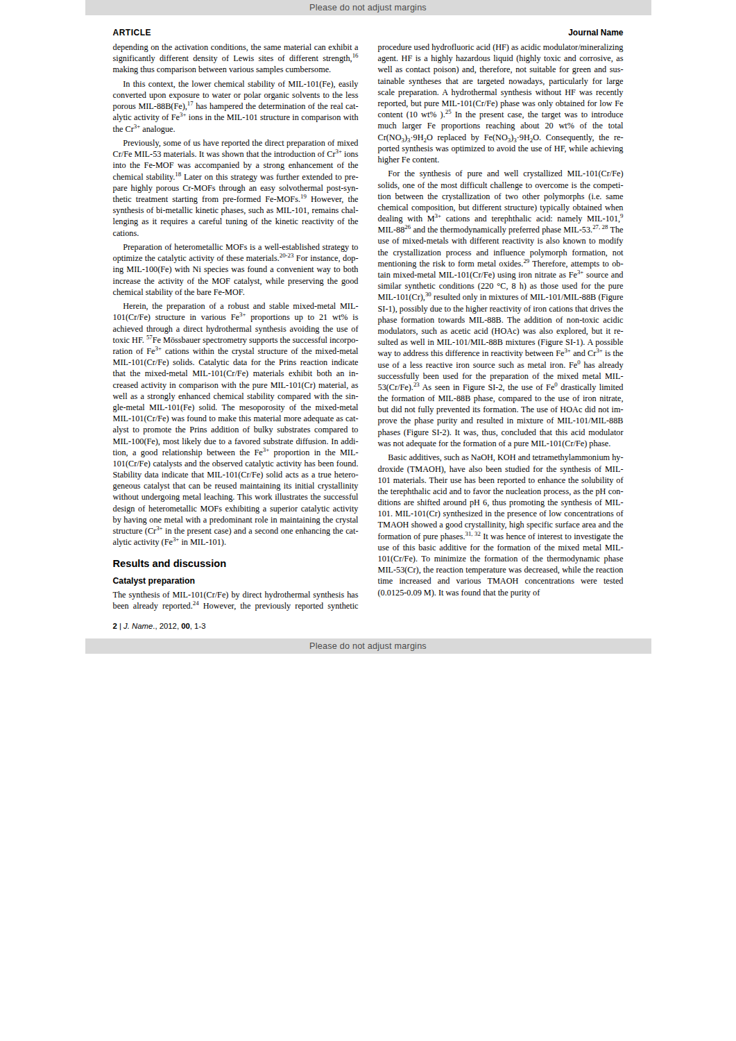Please do not adjust margins
ARTICLE
Journal Name
depending on the activation conditions, the same material can exhibit a significantly different density of Lewis sites of different strength,16 making thus comparison between various samples cumbersome.
In this context, the lower chemical stability of MIL-101(Fe), easily converted upon exposure to water or polar organic solvents to the less porous MIL-88B(Fe),17 has hampered the determination of the real catalytic activity of Fe3+ ions in the MIL-101 structure in comparison with the Cr3+ analogue.
Previously, some of us have reported the direct preparation of mixed Cr/Fe MIL-53 materials. It was shown that the introduction of Cr3+ ions into the Fe-MOF was accompanied by a strong enhancement of the chemical stability.18 Later on this strategy was further extended to prepare highly porous Cr-MOFs through an easy solvothermal post-synthetic treatment starting from pre-formed Fe-MOFs.19 However, the synthesis of bi-metallic kinetic phases, such as MIL-101, remains challenging as it requires a careful tuning of the kinetic reactivity of the cations.
Preparation of heterometallic MOFs is a well-established strategy to optimize the catalytic activity of these materials.20-23 For instance, doping MIL-100(Fe) with Ni species was found a convenient way to both increase the activity of the MOF catalyst, while preserving the good chemical stability of the bare Fe-MOF.
Herein, the preparation of a robust and stable mixed-metal MIL-101(Cr/Fe) structure in various Fe3+ proportions up to 21 wt% is achieved through a direct hydrothermal synthesis avoiding the use of toxic HF. 57Fe Mössbauer spectrometry supports the successful incorporation of Fe3+ cations within the crystal structure of the mixed-metal MIL-101(Cr/Fe) solids. Catalytic data for the Prins reaction indicate that the mixed-metal MIL-101(Cr/Fe) materials exhibit both an increased activity in comparison with the pure MIL-101(Cr) material, as well as a strongly enhanced chemical stability compared with the single-metal MIL-101(Fe) solid. The mesoporosity of the mixed-metal MIL-101(Cr/Fe) was found to make this material more adequate as catalyst to promote the Prins addition of bulky substrates compared to MIL-100(Fe), most likely due to a favored substrate diffusion. In addition, a good relationship between the Fe3+ proportion in the MIL-101(Cr/Fe) catalysts and the observed catalytic activity has been found. Stability data indicate that MIL-101(Cr/Fe) solid acts as a true heterogeneous catalyst that can be reused maintaining its initial crystallinity without undergoing metal leaching. This work illustrates the successful design of heterometallic MOFs exhibiting a superior catalytic activity by having one metal with a predominant role in maintaining the crystal structure (Cr3+ in the present case) and a second one enhancing the catalytic activity (Fe3+ in MIL-101).
Results and discussion
Catalyst preparation
The synthesis of MIL-101(Cr/Fe) by direct hydrothermal synthesis has been already reported.24 However, the previously reported synthetic procedure used hydrofluoric acid (HF) as acidic modulator/mineralizing agent. HF is a highly hazardous liquid (highly toxic and corrosive, as well as contact poison) and, therefore, not suitable for green and sustainable syntheses that are targeted nowadays, particularly for large scale preparation. A hydrothermal synthesis without HF was recently reported, but pure MIL-101(Cr/Fe) phase was only obtained for low Fe content (10 wt% ).25 In the present case, the target was to introduce much larger Fe proportions reaching about 20 wt% of the total Cr(NO3)3·9H2O replaced by Fe(NO3)3·9H2O. Consequently, the reported synthesis was optimized to avoid the use of HF, while achieving higher Fe content.
For the synthesis of pure and well crystallized MIL-101(Cr/Fe) solids, one of the most difficult challenge to overcome is the competition between the crystallization of two other polymorphs (i.e. same chemical composition, but different structure) typically obtained when dealing with M3+ cations and terephthalic acid: namely MIL-101,9 MIL-8826 and the thermodynamically preferred phase MIL-53.27, 28 The use of mixed-metals with different reactivity is also known to modify the crystallization process and influence polymorph formation, not mentioning the risk to form metal oxides.29 Therefore, attempts to obtain mixed-metal MIL-101(Cr/Fe) using iron nitrate as Fe3+ source and similar synthetic conditions (220 °C, 8 h) as those used for the pure MIL-101(Cr),30 resulted only in mixtures of MIL-101/MIL-88B (Figure SI-1), possibly due to the higher reactivity of iron cations that drives the phase formation towards MIL-88B. The addition of non-toxic acidic modulators, such as acetic acid (HOAc) was also explored, but it resulted as well in MIL-101/MIL-88B mixtures (Figure SI-1). A possible way to address this difference in reactivity between Fe3+ and Cr3+ is the use of a less reactive iron source such as metal iron. Fe0 has already successfully been used for the preparation of the mixed metal MIL-53(Cr/Fe).23 As seen in Figure SI-2, the use of Fe0 drastically limited the formation of MIL-88B phase, compared to the use of iron nitrate, but did not fully prevented its formation. The use of HOAc did not improve the phase purity and resulted in mixture of MIL-101/MIL-88B phases (Figure SI-2). It was, thus, concluded that this acid modulator was not adequate for the formation of a pure MIL-101(Cr/Fe) phase.
Basic additives, such as NaOH, KOH and tetramethylammonium hydroxide (TMAOH), have also been studied for the synthesis of MIL-101 materials. Their use has been reported to enhance the solubility of the terephthalic acid and to favor the nucleation process, as the pH conditions are shifted around pH 6, thus promoting the synthesis of MIL-101. MIL-101(Cr) synthesized in the presence of low concentrations of TMAOH showed a good crystallinity, high specific surface area and the formation of pure phases.31, 32 It was hence of interest to investigate the use of this basic additive for the formation of the mixed metal MIL-101(Cr/Fe). To minimize the formation of the thermodynamic phase MIL-53(Cr), the reaction temperature was decreased, while the reaction time increased and various TMAOH concentrations were tested (0.0125-0.09 M). It was found that the purity of
2 | J. Name., 2012, 00, 1-3
Please do not adjust margins